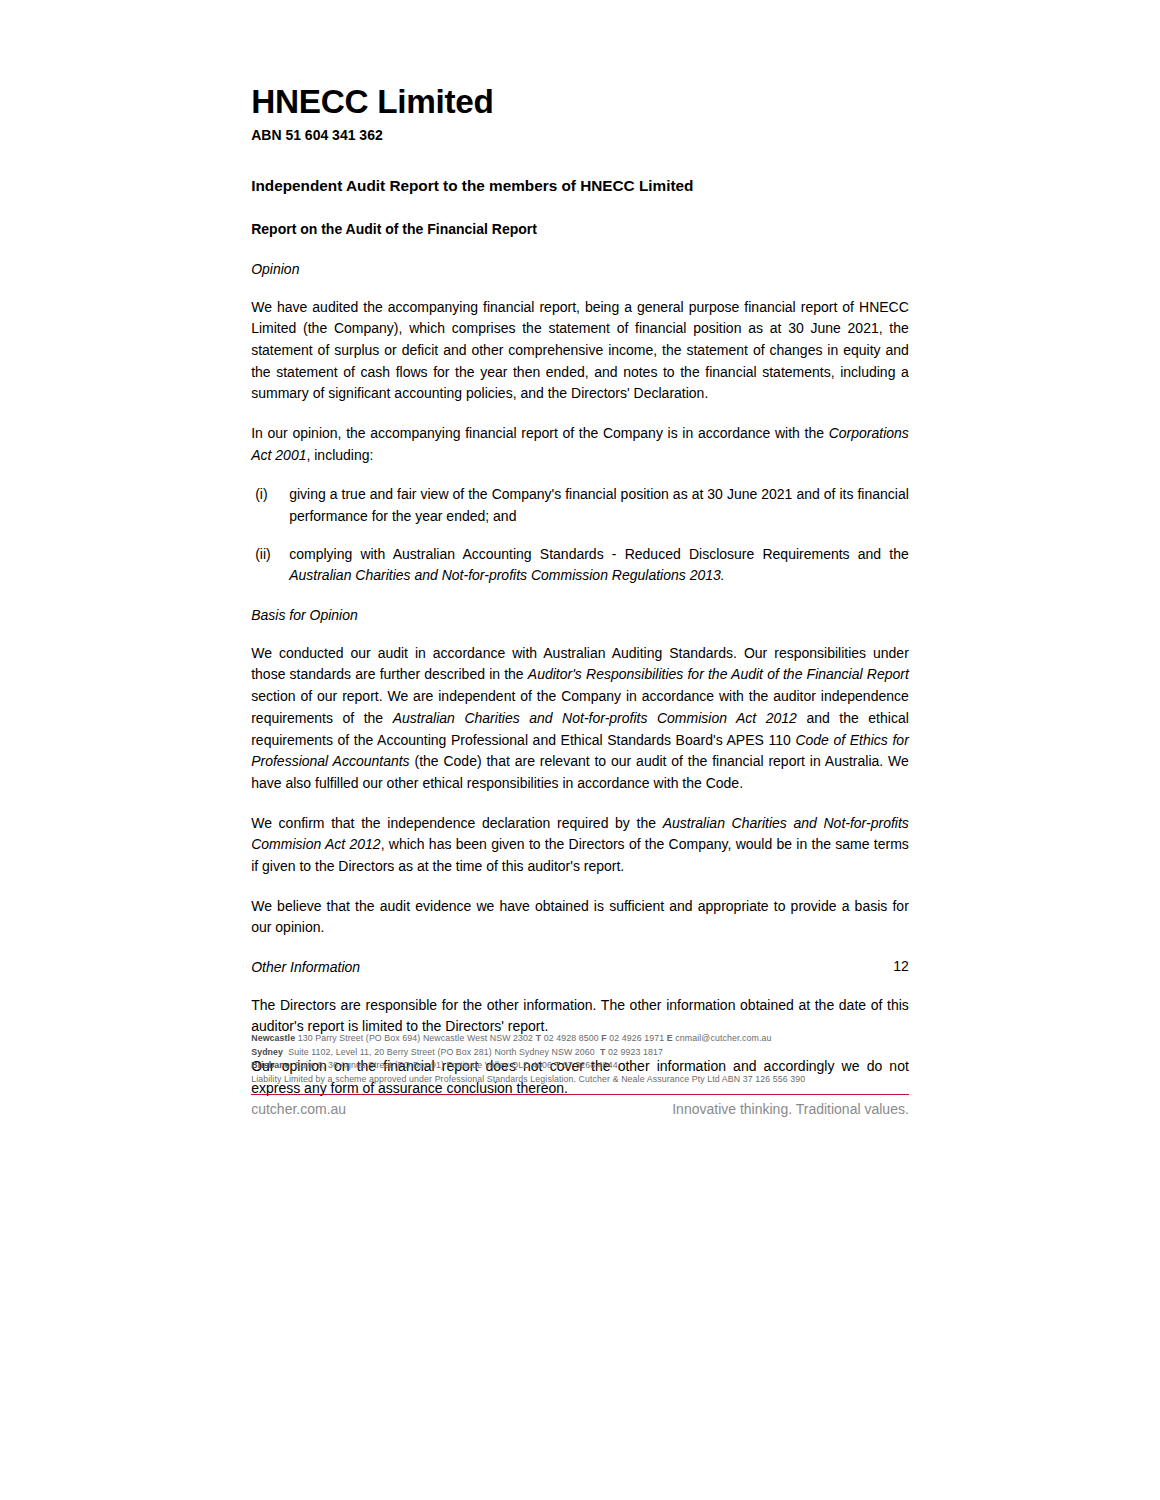HNECC Limited
ABN 51 604 341 362
Independent Audit Report to the members of HNECC Limited
Report on the Audit of the Financial Report
Opinion
We have audited the accompanying financial report, being a general purpose financial report of HNECC Limited (the Company), which comprises the statement of financial position as at 30 June 2021, the statement of surplus or deficit and other comprehensive income, the statement of changes in equity and the statement of cash flows for the year then ended, and notes to the financial statements, including a summary of significant accounting policies, and the Directors' Declaration.
In our opinion, the accompanying financial report of the Company is in accordance with the Corporations Act 2001, including:
giving a true and fair view of the Company's financial position as at 30 June 2021 and of its financial performance for the year ended; and
complying with Australian Accounting Standards - Reduced Disclosure Requirements and the Australian Charities and Not-for-profits Commission Regulations 2013.
Basis for Opinion
We conducted our audit in accordance with Australian Auditing Standards. Our responsibilities under those standards are further described in the Auditor's Responsibilities for the Audit of the Financial Report section of our report. We are independent of the Company in accordance with the auditor independence requirements of the Australian Charities and Not-for-profits Commision Act 2012 and the ethical requirements of the Accounting Professional and Ethical Standards Board's APES 110 Code of Ethics for Professional Accountants (the Code) that are relevant to our audit of the financial report in Australia. We have also fulfilled our other ethical responsibilities in accordance with the Code.
We confirm that the independence declaration required by the Australian Charities and Not-for-profits Commision Act 2012, which has been given to the Directors of the Company, would be in the same terms if given to the Directors as at the time of this auditor's report.
We believe that the audit evidence we have obtained is sufficient and appropriate to provide a basis for our opinion.
Other Information
The Directors are responsible for the other information. The other information obtained at the date of this auditor's report is limited to the Directors' report.
Our opinion on the financial report does not cover the other information and accordingly we do not express any form of assurance conclusion thereon.
12
Newcastle 130 Parry Street (PO Box 694) Newcastle West NSW 2302 T 02 4928 8500 F 02 4926 1971 E cnmail@cutcher.com.au
Sydney Suite 1102, Level 11, 20 Berry Street (PO Box 281) North Sydney NSW 2060 T 02 9923 1817
Brisbane Suite 6, 36 Agnes Street (PO Box 91) Fortitude Valley QLD 4006 T 07 3268 4944
Liability Limited by a scheme approved under Professional Standards Legislation. Cutcher & Neale Assurance Pty Ltd ABN 37 126 556 390
cutcher.com.au Innovative thinking. Traditional values.